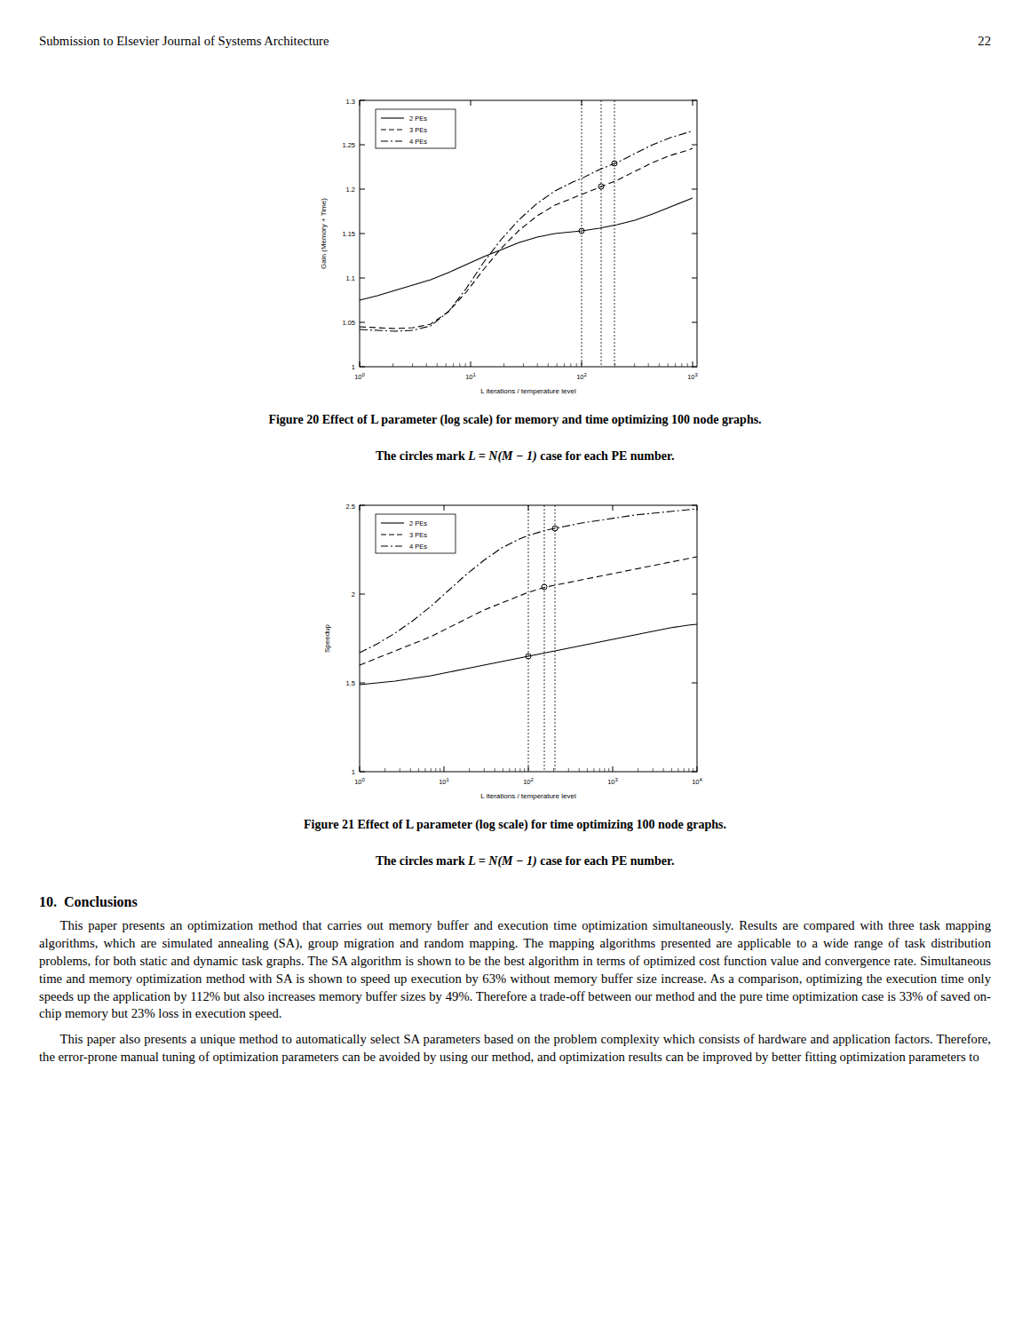Submission to Elsevier Journal of Systems Architecture 22
1 1.05 1.1 1.15 1.2 1.25 1.3 100 101 102 103 L iterations / temperature level Gain (Memory + Time) 2 PEs 3 PEs 4 PEs
Figure 20 Effect of L parameter (log scale) for memory and time optimizing 100 node graphs.
The circles mark L = N(M − 1) case for each PE number.
1 1.5 2 2.5 100 101 102 103 104 L iterations / temperature level Speedup 2 PEs 3 PEs 4 PEs
Figure 21 Effect of L parameter (log scale) for time optimizing 100 node graphs.
The circles mark L = N(M − 1) case for each PE number.
10. Conclusions
This paper presents an optimization method that carries out memory buffer and execution time optimization simultaneously. Results are compared with three task mapping algorithms, which are simulated annealing (SA), group migration and random mapping. The mapping algorithms presented are applicable to a wide range of task distribution problems, for both static and dynamic task graphs. The SA algorithm is shown to be the best algorithm in terms of optimized cost function value and convergence rate. Simultaneous time and memory optimization method with SA is shown to speed up execution by 63% without memory buffer size increase. As a comparison, optimizing the execution time only speeds up the application by 112% but also increases memory buffer sizes by 49%. Therefore a trade-off between our method and the pure time optimization case is 33% of saved on-chip memory but 23% loss in execution speed.
This paper also presents a unique method to automatically select SA parameters based on the problem complexity which consists of hardware and application factors. Therefore, the error-prone manual tuning of optimization parameters can be avoided by using our method, and optimization results can be improved by better fitting optimization parameters to